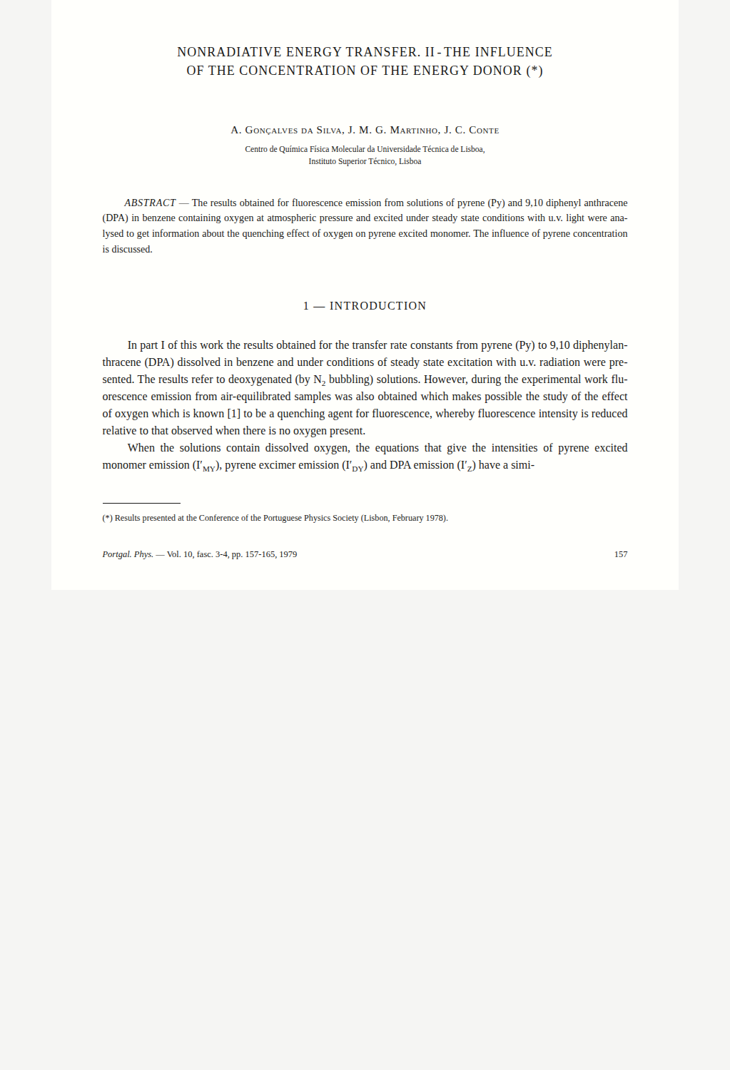Nonradiative energy transfer. II - The influence
of the concentration of the energy donor (*)
A. Gonçalves da Silva, J. M. G. Martinho, J. C. Conte
Centro de Química Física Molecular da Universidade Técnica de Lisboa,
Instituto Superior Técnico, Lisboa
ABSTRACT — The results obtained for fluorescence emission from solutions of pyrene (Py) and 9,10 diphenyl anthracene (DPA) in benzene containing oxygen at atmospheric pressure and excited under steady state conditions with u.v. light were analysed to get information about the quenching effect of oxygen on pyrene excited monomer. The influence of pyrene concentration is discussed.
1 — Introduction
In part I of this work the results obtained for the transfer rate constants from pyrene (Py) to 9,10 diphenylanthracene (DPA) dissolved in benzene and under conditions of steady state excitation with u.v. radiation were presented. The results refer to deoxygenated (by N2 bubbling) solutions. However, during the experimental work fluorescence emission from air-equilibrated samples was also obtained which makes possible the study of the effect of oxygen which is known [1] to be a quenching agent for fluorescence, whereby fluorescence intensity is reduced relative to that observed when there is no oxygen present.
When the solutions contain dissolved oxygen, the equations that give the intensities of pyrene excited monomer emission (I′MY), pyrene excimer emission (I′DY) and DPA emission (I′Z) have a simi-
(*) Results presented at the Conference of the Portuguese Physics Society (Lisbon, February 1978).
Portgal. Phys. — Vol. 10, fasc. 3-4, pp. 157-165, 1979 157